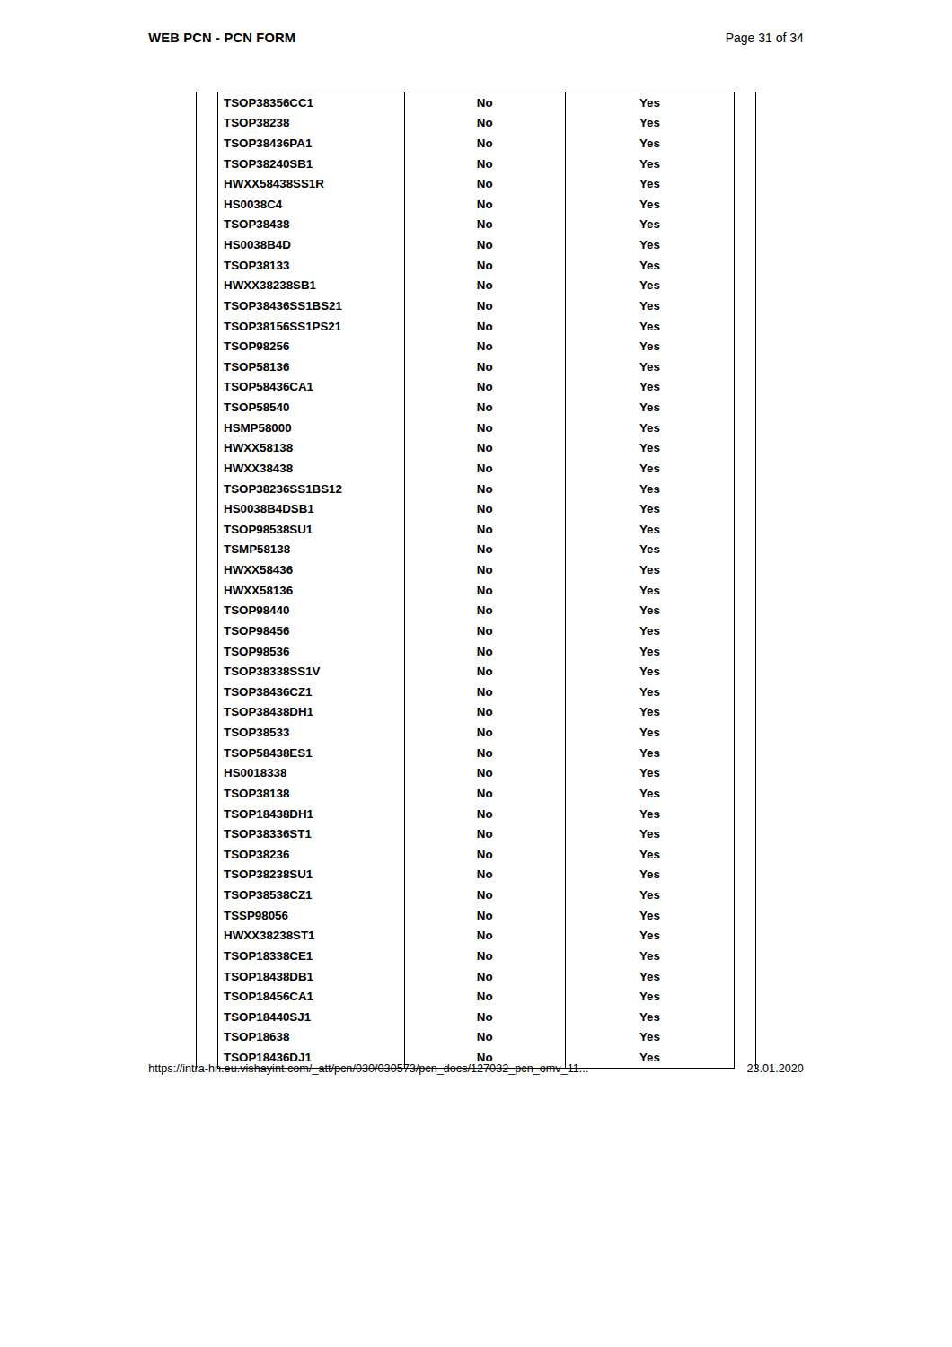WEB PCN - PCN FORM
Page 31 of 34
| TSOP38356CC1 | No | Yes |
| TSOP38238 | No | Yes |
| TSOP38436PA1 | No | Yes |
| TSOP38240SB1 | No | Yes |
| HWXX58438SS1R | No | Yes |
| HS0038C4 | No | Yes |
| TSOP38438 | No | Yes |
| HS0038B4D | No | Yes |
| TSOP38133 | No | Yes |
| HWXX38238SB1 | No | Yes |
| TSOP38436SS1BS21 | No | Yes |
| TSOP38156SS1PS21 | No | Yes |
| TSOP98256 | No | Yes |
| TSOP58136 | No | Yes |
| TSOP58436CA1 | No | Yes |
| TSOP58540 | No | Yes |
| HSMP58000 | No | Yes |
| HWXX58138 | No | Yes |
| HWXX38438 | No | Yes |
| TSOP38236SS1BS12 | No | Yes |
| HS0038B4DSB1 | No | Yes |
| TSOP98538SU1 | No | Yes |
| TSMP58138 | No | Yes |
| HWXX58436 | No | Yes |
| HWXX58136 | No | Yes |
| TSOP98440 | No | Yes |
| TSOP98456 | No | Yes |
| TSOP98536 | No | Yes |
| TSOP38338SS1V | No | Yes |
| TSOP38436CZ1 | No | Yes |
| TSOP38438DH1 | No | Yes |
| TSOP38533 | No | Yes |
| TSOP58438ES1 | No | Yes |
| HS0018338 | No | Yes |
| TSOP38138 | No | Yes |
| TSOP18438DH1 | No | Yes |
| TSOP38336ST1 | No | Yes |
| TSOP38236 | No | Yes |
| TSOP38238SU1 | No | Yes |
| TSOP38538CZ1 | No | Yes |
| TSSP98056 | No | Yes |
| HWXX38238ST1 | No | Yes |
| TSOP18338CE1 | No | Yes |
| TSOP18438DB1 | No | Yes |
| TSOP18456CA1 | No | Yes |
| TSOP18440SJ1 | No | Yes |
| TSOP18638 | No | Yes |
| TSOP18436DJ1 | No | Yes |
https://intra-hn.eu.vishayint.com/_att/pcn/030/030573/pcn_docs/127032_pcn_omv_11...
23.01.2020